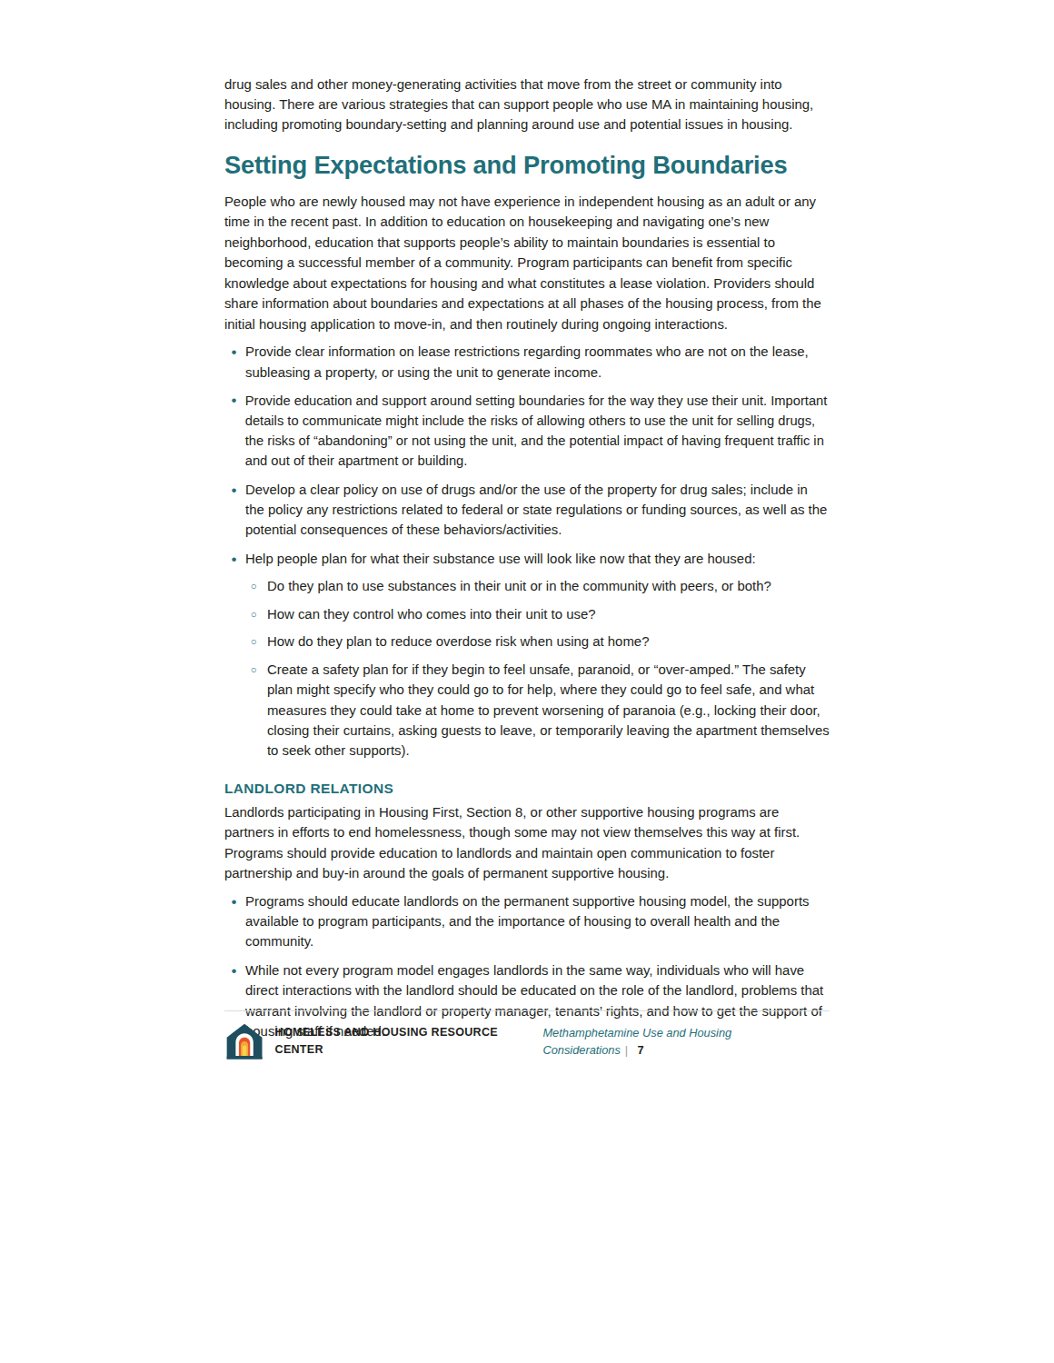drug sales and other money-generating activities that move from the street or community into housing. There are various strategies that can support people who use MA in maintaining housing, including promoting boundary-setting and planning around use and potential issues in housing.
Setting Expectations and Promoting Boundaries
People who are newly housed may not have experience in independent housing as an adult or any time in the recent past. In addition to education on housekeeping and navigating one’s new neighborhood, education that supports people’s ability to maintain boundaries is essential to becoming a successful member of a community. Program participants can benefit from specific knowledge about expectations for housing and what constitutes a lease violation. Providers should share information about boundaries and expectations at all phases of the housing process, from the initial housing application to move-in, and then routinely during ongoing interactions.
Provide clear information on lease restrictions regarding roommates who are not on the lease, subleasing a property, or using the unit to generate income.
Provide education and support around setting boundaries for the way they use their unit. Important details to communicate might include the risks of allowing others to use the unit for selling drugs, the risks of “abandoning” or not using the unit, and the potential impact of having frequent traffic in and out of their apartment or building.
Develop a clear policy on use of drugs and/or the use of the property for drug sales; include in the policy any restrictions related to federal or state regulations or funding sources, as well as the potential consequences of these behaviors/activities.
Help people plan for what their substance use will look like now that they are housed:
Do they plan to use substances in their unit or in the community with peers, or both?
How can they control who comes into their unit to use?
How do they plan to reduce overdose risk when using at home?
Create a safety plan for if they begin to feel unsafe, paranoid, or “over-amped.” The safety plan might specify who they could go to for help, where they could go to feel safe, and what measures they could take at home to prevent worsening of paranoia (e.g., locking their door, closing their curtains, asking guests to leave, or temporarily leaving the apartment themselves to seek other supports).
Landlord Relations
Landlords participating in Housing First, Section 8, or other supportive housing programs are partners in efforts to end homelessness, though some may not view themselves this way at first. Programs should provide education to landlords and maintain open communication to foster partnership and buy-in around the goals of permanent supportive housing.
Programs should educate landlords on the permanent supportive housing model, the supports available to program participants, and the importance of housing to overall health and the community.
While not every program model engages landlords in the same way, individuals who will have direct interactions with the landlord should be educated on the role of the landlord, problems that warrant involving the landlord or property manager, tenants’ rights, and how to get the support of housing staff if needed.
HOMELESS AND HOUSING RESOURCE CENTER
Methamphetamine Use and Housing Considerations|7